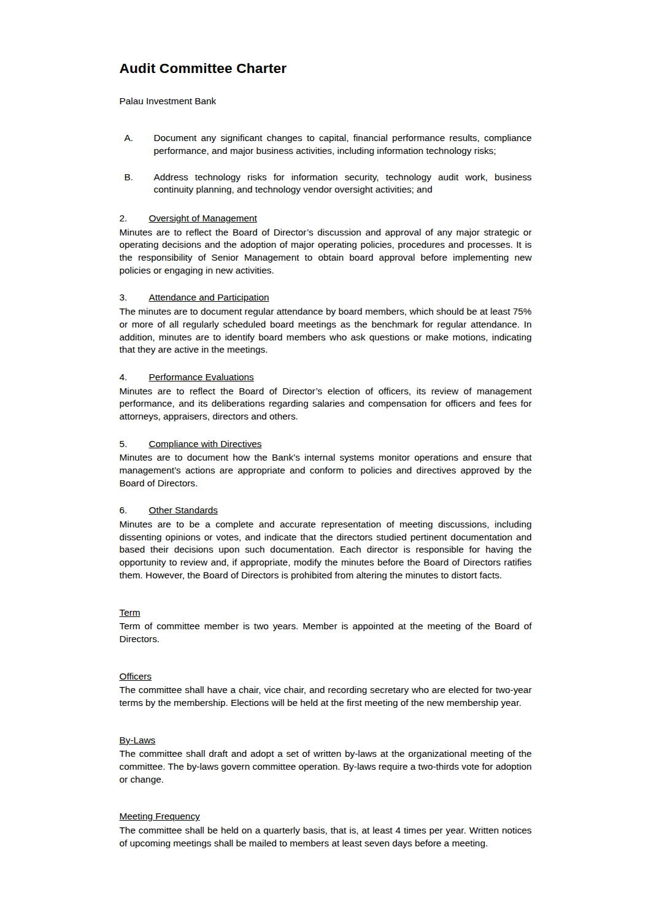Audit Committee Charter
Palau Investment Bank
A. Document any significant changes to capital, financial performance results, compliance performance, and major business activities, including information technology risks;
B. Address technology risks for information security, technology audit work, business continuity planning, and technology vendor oversight activities; and
2. Oversight of Management
Minutes are to reflect the Board of Director’s discussion and approval of any major strategic or operating decisions and the adoption of major operating policies, procedures and processes. It is the responsibility of Senior Management to obtain board approval before implementing new policies or engaging in new activities.
3. Attendance and Participation
The minutes are to document regular attendance by board members, which should be at least 75% or more of all regularly scheduled board meetings as the benchmark for regular attendance. In addition, minutes are to identify board members who ask questions or make motions, indicating that they are active in the meetings.
4. Performance Evaluations
Minutes are to reflect the Board of Director’s election of officers, its review of management performance, and its deliberations regarding salaries and compensation for officers and fees for attorneys, appraisers, directors and others.
5. Compliance with Directives
Minutes are to document how the Bank’s internal systems monitor operations and ensure that management’s actions are appropriate and conform to policies and directives approved by the Board of Directors.
6. Other Standards
Minutes are to be a complete and accurate representation of meeting discussions, including dissenting opinions or votes, and indicate that the directors studied pertinent documentation and based their decisions upon such documentation. Each director is responsible for having the opportunity to review and, if appropriate, modify the minutes before the Board of Directors ratifies them. However, the Board of Directors is prohibited from altering the minutes to distort facts.
Term
Term of committee member is two years. Member is appointed at the meeting of the Board of Directors.
Officers
The committee shall have a chair, vice chair, and recording secretary who are elected for two-year terms by the membership. Elections will be held at the first meeting of the new membership year.
By-Laws
The committee shall draft and adopt a set of written by-laws at the organizational meeting of the committee. The by-laws govern committee operation. By-laws require a two-thirds vote for adoption or change.
Meeting Frequency
The committee shall be held on a quarterly basis, that is, at least 4 times per year. Written notices of upcoming meetings shall be mailed to members at least seven days before a meeting.